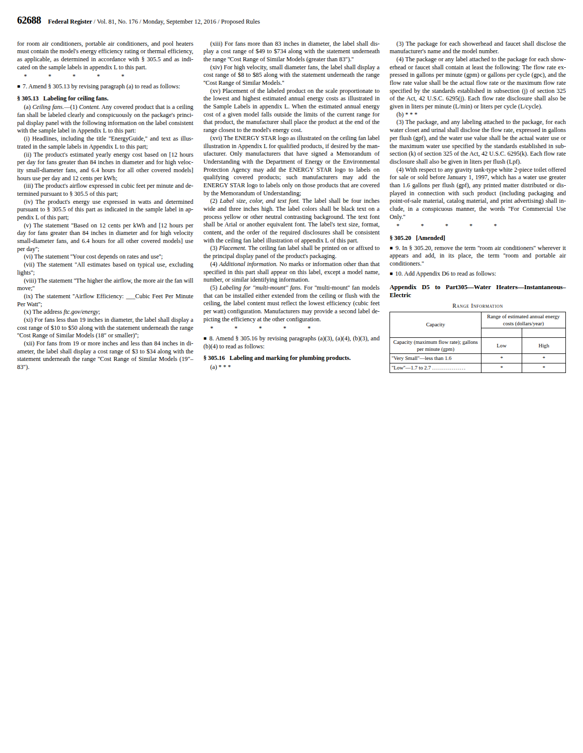62688
Federal Register / Vol. 81, No. 176 / Monday, September 12, 2016 / Proposed Rules
for room air conditioners, portable air conditioners, and pool heaters must contain the model's energy efficiency rating or thermal efficiency, as applicable, as determined in accordance with § 305.5 and as indicated on the sample labels in appendix L to this part.
* * * * *
7. Amend § 305.13 by revising paragraph (a) to read as follows:
§ 305.13 Labeling for ceiling fans.
(a) Ceiling fans.—(1) Content. Any covered product that is a ceiling fan shall be labeled clearly and conspicuously on the package's principal display panel with the following information on the label consistent with the sample label in Appendix L to this part:
(i) Headlines, including the title ''EnergyGuide,'' and text as illustrated in the sample labels in Appendix L to this part;
(ii) The product's estimated yearly energy cost based on [12 hours per day for fans greater than 84 inches in diameter and for high velocity small-diameter fans, and 6.4 hours for all other covered models] hours use per day and 12 cents per kWh;
(iii) The product's airflow expressed in cubic feet per minute and determined pursuant to § 305.5 of this part;
(iv) The product's energy use expressed in watts and determined pursuant to § 305.5 of this part as indicated in the sample label in appendix L of this part;
(v) The statement ''Based on 12 cents per kWh and [12 hours per day for fans greater than 84 inches in diameter and for high velocity small-diameter fans, and 6.4 hours for all other covered models] use per day'';
(vi) The statement ''Your cost depends on rates and use'';
(vii) The statement ''All estimates based on typical use, excluding lights'';
(viii) The statement ''The higher the airflow, the more air the fan will move;''
(ix) The statement ''Airflow Efficiency: ___Cubic Feet Per Minute Per Watt'';
(x) The address ftc.gov/energy;
(xi) For fans less than 19 inches in diameter, the label shall display a cost range of $10 to $50 along with the statement underneath the range ''Cost Range of Similar Models (18″ or smaller)'';
(xii) For fans from 19 or more inches and less than 84 inches in diameter, the label shall display a cost range of $3 to $34 along with the statement underneath the range ''Cost Range of Similar Models (19″–83″).
(xiii) For fans more than 83 inches in diameter, the label shall display a cost range of $49 to $734 along with the statement underneath the range ''Cost Range of Similar Models (greater than 83″).''
(xiv) For high velocity, small diameter fans, the label shall display a cost range of $8 to $85 along with the statement underneath the range ''Cost Range of Similar Models.''
(xv) Placement of the labeled product on the scale proportionate to the lowest and highest estimated annual energy costs as illustrated in the Sample Labels in appendix L. When the estimated annual energy cost of a given model falls outside the limits of the current range for that product, the manufacturer shall place the product at the end of the range closest to the model's energy cost.
(xvi) The ENERGY STAR logo as illustrated on the ceiling fan label illustration in Appendix L for qualified products, if desired by the manufacturer. Only manufacturers that have signed a Memorandum of Understanding with the Department of Energy or the Environmental Protection Agency may add the ENERGY STAR logo to labels on qualifying covered products; such manufacturers may add the ENERGY STAR logo to labels only on those products that are covered by the Memorandum of Understanding;
(2) Label size, color, and text font. The label shall be four inches wide and three inches high. The label colors shall be black text on a process yellow or other neutral contrasting background. The text font shall be Arial or another equivalent font. The label's text size, format, content, and the order of the required disclosures shall be consistent with the ceiling fan label illustration of appendix L of this part.
(3) Placement. The ceiling fan label shall be printed on or affixed to the principal display panel of the product's packaging.
(4) Additional information. No marks or information other than that specified in this part shall appear on this label, except a model name, number, or similar identifying information.
(5) Labeling for ''multi-mount'' fans. For ''multi-mount'' fan models that can be installed either extended from the ceiling or flush with the ceiling, the label content must reflect the lowest efficiency (cubic feet per watt) configuration. Manufacturers may provide a second label depicting the efficiency at the other configuration.
* * * * *
8. Amend § 305.16 by revising paragraphs (a)(3), (a)(4), (b)(3), and (b)(4) to read as follows:
§ 305.16 Labeling and marking for plumbing products.
(a) * * *
(3) The package for each showerhead and faucet shall disclose the manufacturer's name and the model number.
(4) The package or any label attached to the package for each showerhead or faucet shall contain at least the following: The flow rate expressed in gallons per minute (gpm) or gallons per cycle (gpc), and the flow rate value shall be the actual flow rate or the maximum flow rate specified by the standards established in subsection (j) of section 325 of the Act, 42 U.S.C. 6295(j). Each flow rate disclosure shall also be given in liters per minute (L/min) or liters per cycle (L/cycle).
(b) * * *
(3) The package, and any labeling attached to the package, for each water closet and urinal shall disclose the flow rate, expressed in gallons per flush (gpf), and the water use value shall be the actual water use or the maximum water use specified by the standards established in subsection (k) of section 325 of the Act, 42 U.S.C. 6295(k). Each flow rate disclosure shall also be given in liters per flush (Lpf).
(4) With respect to any gravity tank-type white 2-piece toilet offered for sale or sold before January 1, 1997, which has a water use greater than 1.6 gallons per flush (gpf), any printed matter distributed or displayed in connection with such product (including packaging and point-of-sale material, catalog material, and print advertising) shall include, in a conspicuous manner, the words ''For Commercial Use Only.''
* * * * *
§ 305.20 [Amended]
9. In § 305.20, remove the term ''room air conditioners'' wherever it appears and add, in its place, the term ''room and portable air conditioners.''
10. Add Appendix D6 to read as follows:
Appendix D5 to Part305—Water Heaters—Instantaneous–Electric
Range Information
| Capacity | Range of estimated annual energy costs (dollars/year) |
| --- | --- |
| Capacity (maximum flow rate); gallons per minute (gpm) | Low | High |
| ''Very Small''—less than 1.6 | * | * |
| ''Low''—1.7 to 2.7 ................. | * | * |